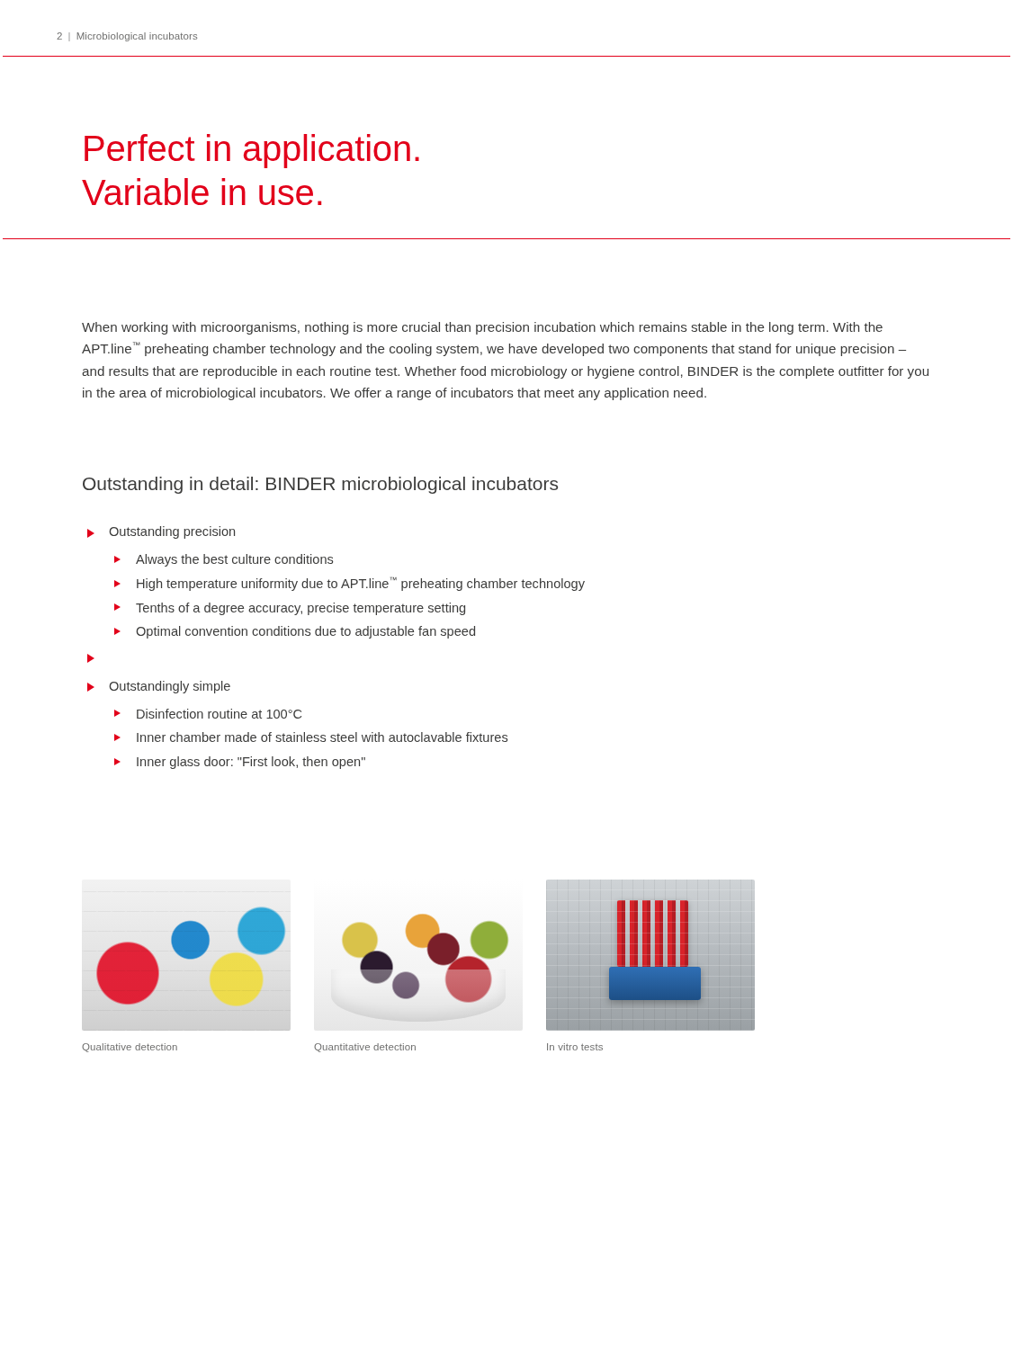2|Microbiological incubators
Perfect in application. Variable in use.
When working with microorganisms, nothing is more crucial than precision incubation which remains stable in the long term. With the APT.line™ preheating chamber technology and the cooling system, we have developed two components that stand for unique precision – and results that are reproducible in each routine test. Whether food microbiology or hygiene control, BINDER is the complete outfitter for you in the area of microbiological incubators. We offer a range of incubators that meet any application need.
Outstanding in detail: BINDER microbiological incubators
Outstanding precision
Always the best culture conditions
High temperature uniformity due to APT.line™ preheating chamber technology
Tenths of a degree accuracy, precise temperature setting
Optimal convention conditions due to adjustable fan speed
Outstandingly simple
Disinfection routine at 100°C
Inner chamber made of stainless steel with autoclavable fixtures
Inner glass door: "First look, then open"
Qualitative detection
Quantitative detection
In vitro tests